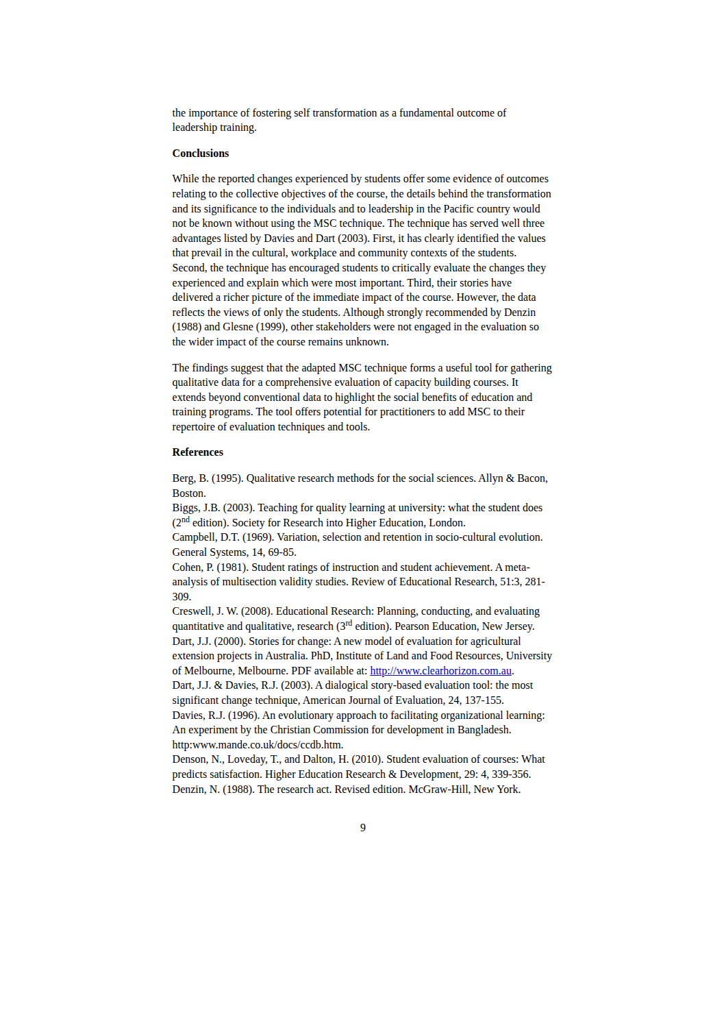the importance of fostering self transformation as a fundamental outcome of leadership training.
Conclusions
While the reported changes experienced by students offer some evidence of outcomes relating to the collective objectives of the course, the details behind the transformation and its significance to the individuals and to leadership in the Pacific country would not be known without using the MSC technique. The technique has served well three advantages listed by Davies and Dart (2003). First, it has clearly identified the values that prevail in the cultural, workplace and community contexts of the students. Second, the technique has encouraged students to critically evaluate the changes they experienced and explain which were most important. Third, their stories have delivered a richer picture of the immediate impact of the course. However, the data reflects the views of only the students. Although strongly recommended by Denzin (1988) and Glesne (1999), other stakeholders were not engaged in the evaluation so the wider impact of the course remains unknown.
The findings suggest that the adapted MSC technique forms a useful tool for gathering qualitative data for a comprehensive evaluation of capacity building courses. It extends beyond conventional data to highlight the social benefits of education and training programs. The tool offers potential for practitioners to add MSC to their repertoire of evaluation techniques and tools.
References
Berg, B. (1995). Qualitative research methods for the social sciences. Allyn & Bacon, Boston.
Biggs, J.B. (2003). Teaching for quality learning at university: what the student does (2nd edition). Society for Research into Higher Education, London.
Campbell, D.T. (1969). Variation, selection and retention in socio-cultural evolution. General Systems, 14, 69-85.
Cohen, P. (1981). Student ratings of instruction and student achievement. A meta-analysis of multisection validity studies. Review of Educational Research, 51:3, 281-309.
Creswell, J. W. (2008). Educational Research: Planning, conducting, and evaluating quantitative and qualitative, research (3rd edition). Pearson Education, New Jersey.
Dart, J.J. (2000). Stories for change: A new model of evaluation for agricultural extension projects in Australia. PhD, Institute of Land and Food Resources, University of Melbourne, Melbourne. PDF available at: http://www.clearhorizon.com.au.
Dart, J.J. & Davies, R.J. (2003). A dialogical story-based evaluation tool: the most significant change technique, American Journal of Evaluation, 24, 137-155.
Davies, R.J. (1996). An evolutionary approach to facilitating organizational learning: An experiment by the Christian Commission for development in Bangladesh. http:www.mande.co.uk/docs/ccdb.htm.
Denson, N., Loveday, T., and Dalton, H. (2010). Student evaluation of courses: What predicts satisfaction. Higher Education Research & Development, 29: 4, 339-356.
Denzin, N. (1988). The research act. Revised edition. McGraw-Hill, New York.
9